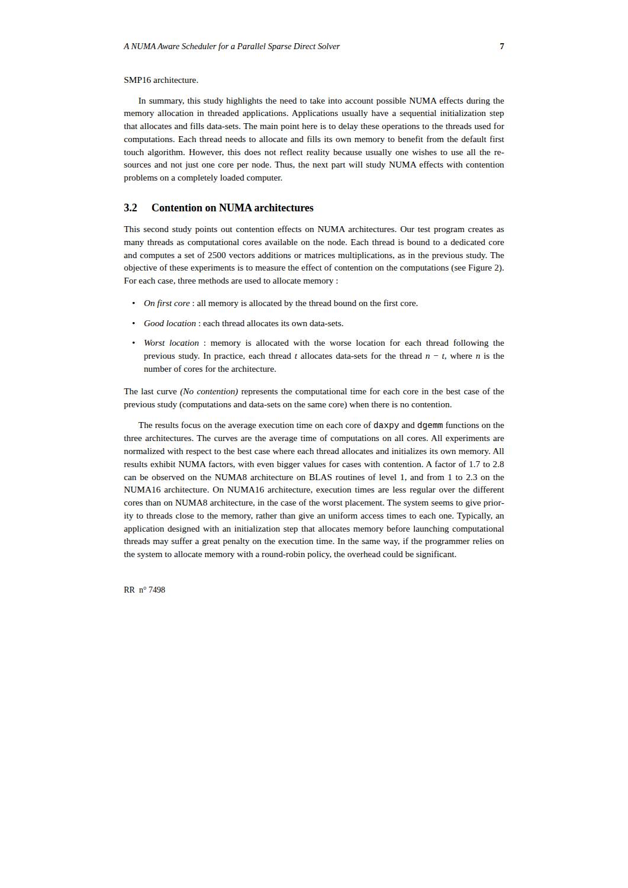A NUMA Aware Scheduler for a Parallel Sparse Direct Solver 7
SMP16 architecture.
In summary, this study highlights the need to take into account possible NUMA effects during the memory allocation in threaded applications. Applications usually have a sequential initialization step that allocates and fills data-sets. The main point here is to delay these operations to the threads used for computations. Each thread needs to allocate and fills its own memory to benefit from the default first touch algorithm. However, this does not reflect reality because usually one wishes to use all the resources and not just one core per node. Thus, the next part will study NUMA effects with contention problems on a completely loaded computer.
3.2 Contention on NUMA architectures
This second study points out contention effects on NUMA architectures. Our test program creates as many threads as computational cores available on the node. Each thread is bound to a dedicated core and computes a set of 2500 vectors additions or matrices multiplications, as in the previous study. The objective of these experiments is to measure the effect of contention on the computations (see Figure 2). For each case, three methods are used to allocate memory :
On first core : all memory is allocated by the thread bound on the first core.
Good location : each thread allocates its own data-sets.
Worst location : memory is allocated with the worse location for each thread following the previous study. In practice, each thread t allocates data-sets for the thread n − t, where n is the number of cores for the architecture.
The last curve (No contention) represents the computational time for each core in the best case of the previous study (computations and data-sets on the same core) when there is no contention.
The results focus on the average execution time on each core of daxpy and dgemm functions on the three architectures. The curves are the average time of computations on all cores. All experiments are normalized with respect to the best case where each thread allocates and initializes its own memory. All results exhibit NUMA factors, with even bigger values for cases with contention. A factor of 1.7 to 2.8 can be observed on the NUMA8 architecture on BLAS routines of level 1, and from 1 to 2.3 on the NUMA16 architecture. On NUMA16 architecture, execution times are less regular over the different cores than on NUMA8 architecture, in the case of the worst placement. The system seems to give priority to threads close to the memory, rather than give an uniform access times to each one. Typically, an application designed with an initialization step that allocates memory before launching computational threads may suffer a great penalty on the execution time. In the same way, if the programmer relies on the system to allocate memory with a round-robin policy, the overhead could be significant.
RR n° 7498